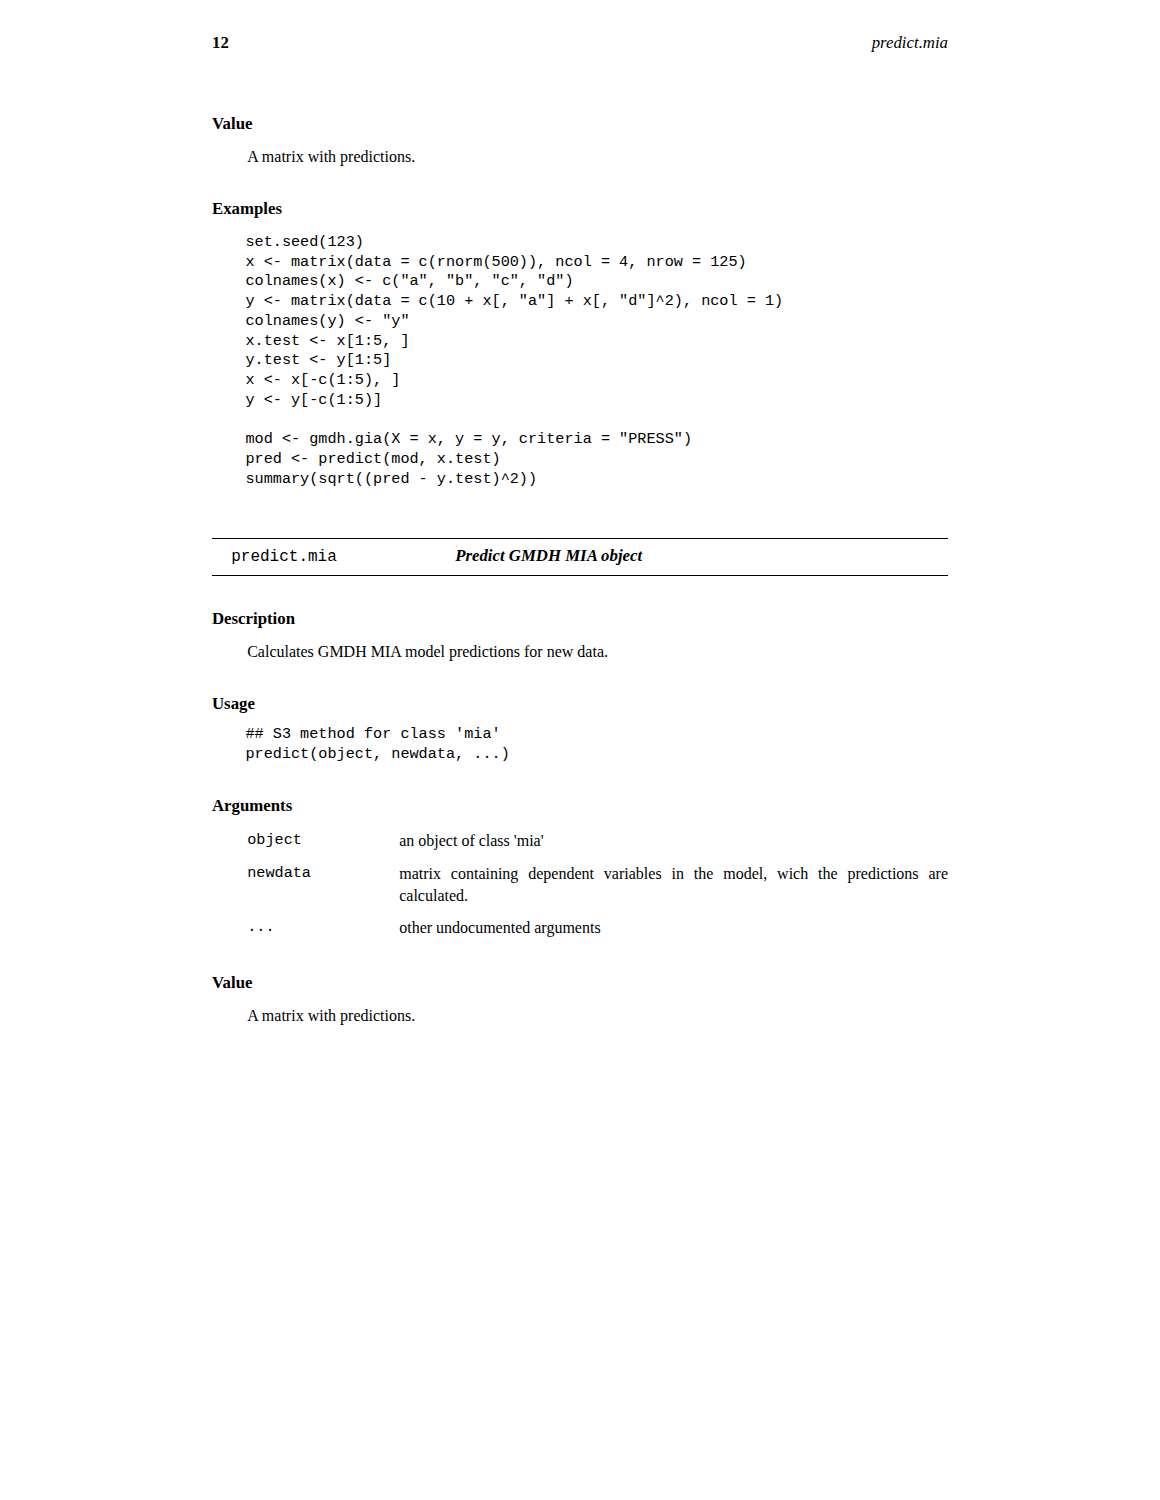12 predict.mia
Value
A matrix with predictions.
Examples
set.seed(123)
x <- matrix(data = c(rnorm(500)), ncol = 4, nrow = 125)
colnames(x) <- c("a", "b", "c", "d")
y <- matrix(data = c(10 + x[, "a"] + x[, "d"]^2), ncol = 1)
colnames(y) <- "y"
x.test <- x[1:5, ]
y.test <- y[1:5]
x <- x[-c(1:5), ]
y <- y[-c(1:5)]

mod <- gmdh.gia(X = x, y = y, criteria = "PRESS")
pred <- predict(mod, x.test)
summary(sqrt((pred - y.test)^2))
predict.mia Predict GMDH MIA object
Description
Calculates GMDH MIA model predictions for new data.
Usage
## S3 method for class 'mia' predict(object, newdata, ...)
Arguments
object
an object of class 'mia'
newdata
matrix containing dependent variables in the model, wich the predictions are calculated.
...
other undocumented arguments
Value
A matrix with predictions.